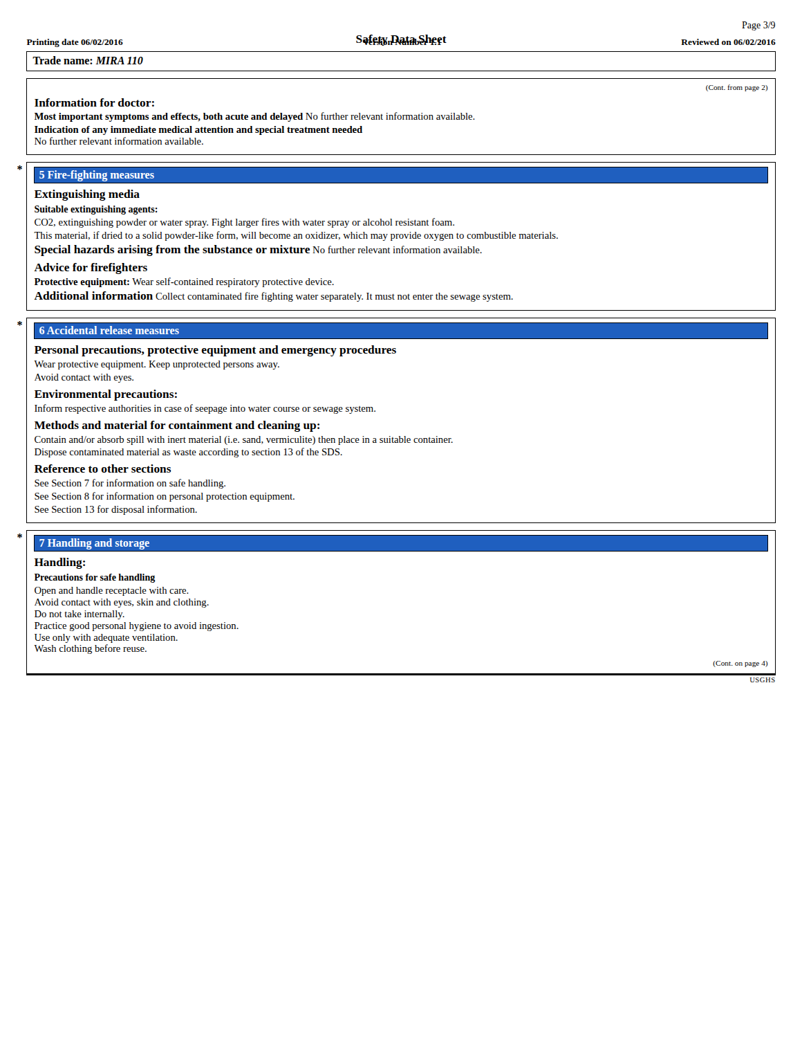Page 3/9
Safety Data Sheet
Printing date 06/02/2016 Version Number 1.1 Reviewed on 06/02/2016
Trade name: MIRA 110
(Cont. from page 2)
Information for doctor:
Most important symptoms and effects, both acute and delayed No further relevant information available.
Indication of any immediate medical attention and special treatment needed
No further relevant information available.
*
5 Fire-fighting measures
Extinguishing media
Suitable extinguishing agents:
CO2, extinguishing powder or water spray. Fight larger fires with water spray or alcohol resistant foam.
This material, if dried to a solid powder-like form, will become an oxidizer, which may provide oxygen to combustible materials.
Special hazards arising from the substance or mixture No further relevant information available.
Advice for firefighters
Protective equipment: Wear self-contained respiratory protective device.
Additional information Collect contaminated fire fighting water separately. It must not enter the sewage system.
*
6 Accidental release measures
Personal precautions, protective equipment and emergency procedures
Wear protective equipment. Keep unprotected persons away.
Avoid contact with eyes.
Environmental precautions:
Inform respective authorities in case of seepage into water course or sewage system.
Methods and material for containment and cleaning up:
Contain and/or absorb spill with inert material (i.e. sand, vermiculite) then place in a suitable container.
Dispose contaminated material as waste according to section 13 of the SDS.
Reference to other sections
See Section 7 for information on safe handling.
See Section 8 for information on personal protection equipment.
See Section 13 for disposal information.
*
7 Handling and storage
Handling:
Precautions for safe handling
Open and handle receptacle with care.
Avoid contact with eyes, skin and clothing.
Do not take internally.
Practice good personal hygiene to avoid ingestion.
Use only with adequate ventilation.
Wash clothing before reuse.
(Cont. on page 4)
USGHS